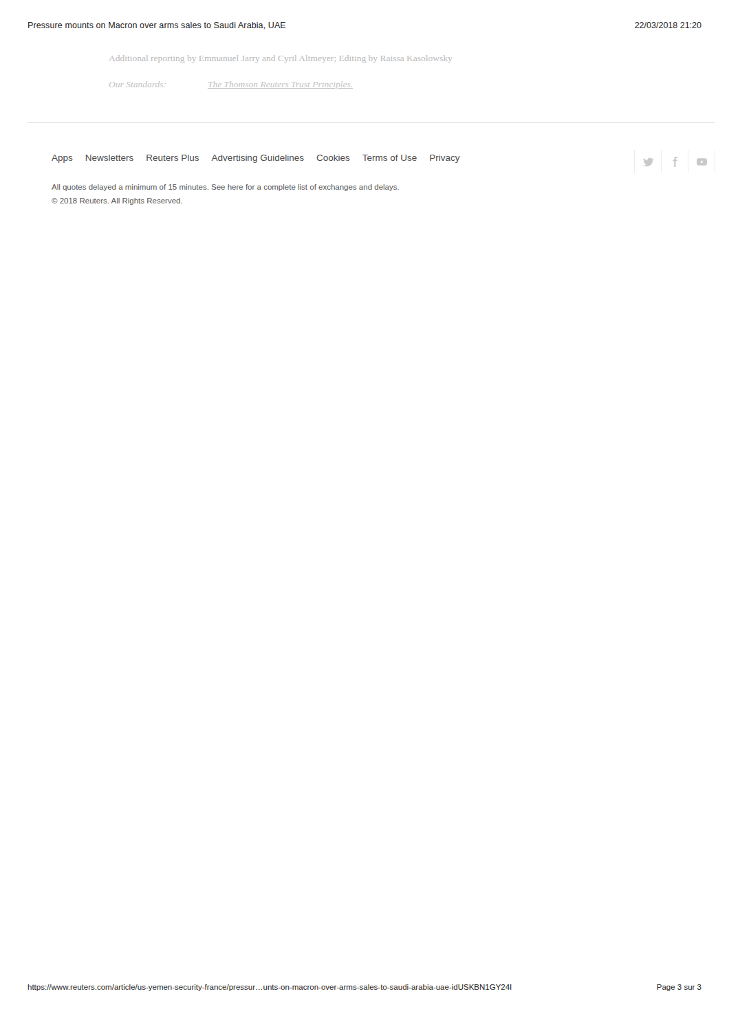Pressure mounts on Macron over arms sales to Saudi Arabia, UAE 22/03/2018 21:20
Additional reporting by Emmanuel Jarry and Cyril Altmeyer; Editing by Raissa Kasolowsky
Our Standards:The Thomson Reuters Trust Principles.
Apps
Newsletters
Reuters Plus
Advertising Guidelines
Cookies
Terms of Use
Privacy
All quotes delayed a minimum of 15 minutes. See here for a complete list of exchanges and delays.
© 2018 Reuters. All Rights Reserved.
https://www.reuters.com/article/us-yemen-security-france/pressur…unts-on-macron-over-arms-sales-to-saudi-arabia-uae-idUSKBN1GY24I Page 3 sur 3